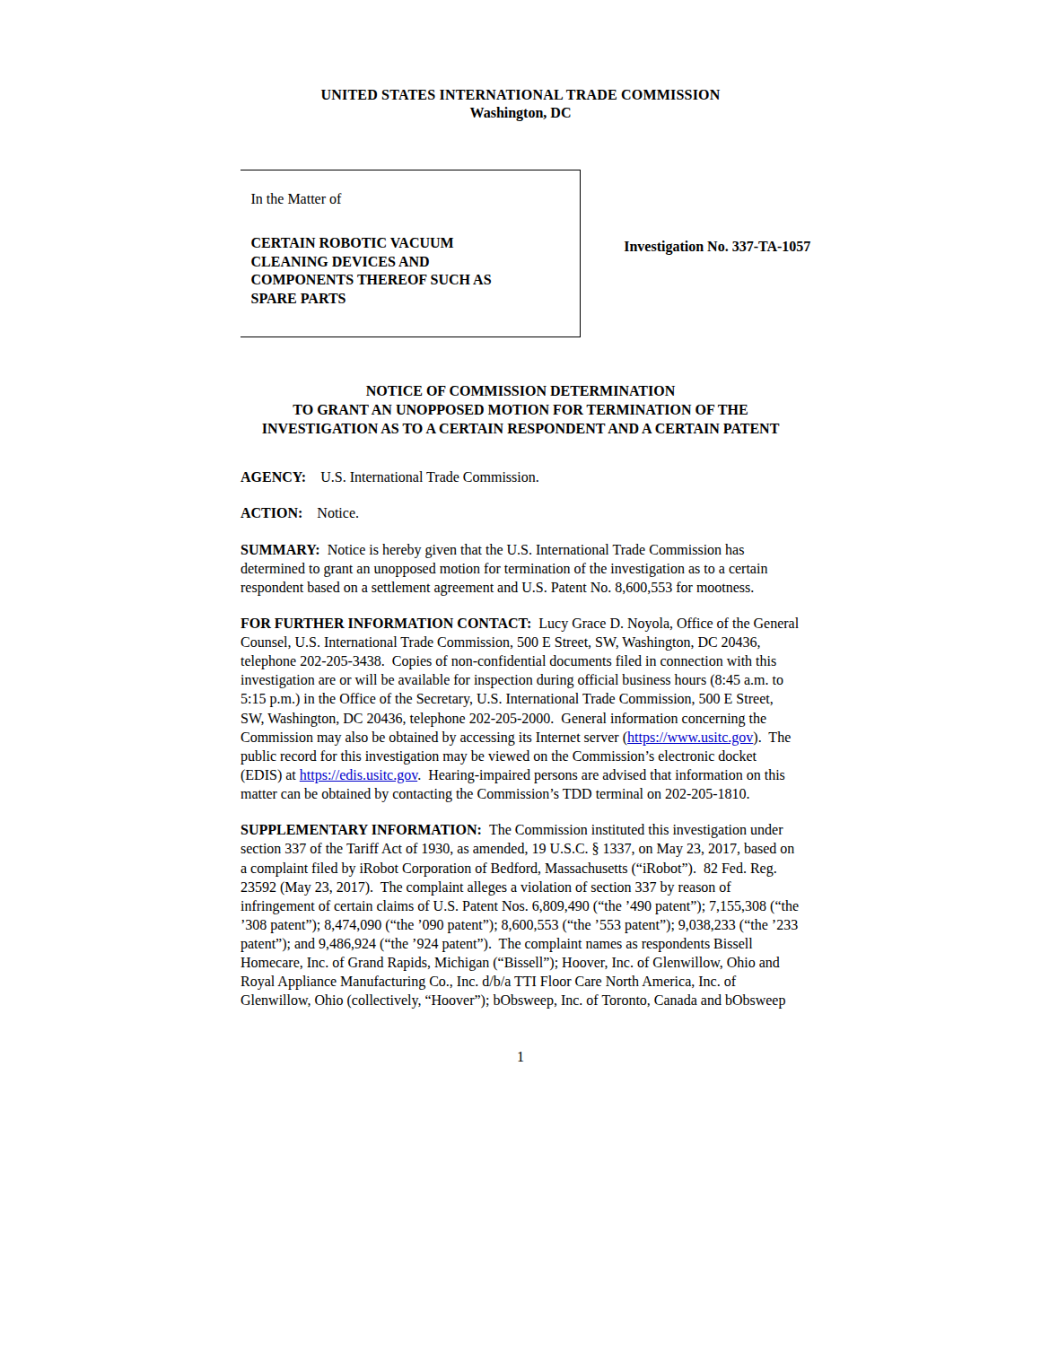UNITED STATES INTERNATIONAL TRADE COMMISSION
Washington, DC
In the Matter of
CERTAIN ROBOTIC VACUUM
CLEANING DEVICES AND
COMPONENTS THEREOF SUCH AS
SPARE PARTS
Investigation No. 337-TA-1057
NOTICE OF COMMISSION DETERMINATION
TO GRANT AN UNOPPOSED MOTION FOR TERMINATION OF THE
INVESTIGATION AS TO A CERTAIN RESPONDENT AND A CERTAIN PATENT
AGENCY: U.S. International Trade Commission.
ACTION: Notice.
SUMMARY: Notice is hereby given that the U.S. International Trade Commission has determined to grant an unopposed motion for termination of the investigation as to a certain respondent based on a settlement agreement and U.S. Patent No. 8,600,553 for mootness.
FOR FURTHER INFORMATION CONTACT: Lucy Grace D. Noyola, Office of the General Counsel, U.S. International Trade Commission, 500 E Street, SW, Washington, DC 20436, telephone 202-205-3438. Copies of non-confidential documents filed in connection with this investigation are or will be available for inspection during official business hours (8:45 a.m. to 5:15 p.m.) in the Office of the Secretary, U.S. International Trade Commission, 500 E Street, SW, Washington, DC 20436, telephone 202-205-2000. General information concerning the Commission may also be obtained by accessing its Internet server (https://www.usitc.gov). The public record for this investigation may be viewed on the Commission’s electronic docket (EDIS) at https://edis.usitc.gov. Hearing-impaired persons are advised that information on this matter can be obtained by contacting the Commission’s TDD terminal on 202-205-1810.
SUPPLEMENTARY INFORMATION: The Commission instituted this investigation under section 337 of the Tariff Act of 1930, as amended, 19 U.S.C. § 1337, on May 23, 2017, based on a complaint filed by iRobot Corporation of Bedford, Massachusetts (“iRobot”). 82 Fed. Reg. 23592 (May 23, 2017). The complaint alleges a violation of section 337 by reason of infringement of certain claims of U.S. Patent Nos. 6,809,490 (“the ’490 patent”); 7,155,308 (“the ’308 patent”); 8,474,090 (“the ’090 patent”); 8,600,553 (“the ’553 patent”); 9,038,233 (“the ’233 patent”); and 9,486,924 (“the ’924 patent”). The complaint names as respondents Bissell Homecare, Inc. of Grand Rapids, Michigan (“Bissell”); Hoover, Inc. of Glenwillow, Ohio and Royal Appliance Manufacturing Co., Inc. d/b/a TTI Floor Care North America, Inc. of Glenwillow, Ohio (collectively, “Hoover”); bObsweep, Inc. of Toronto, Canada and bObsweep
1